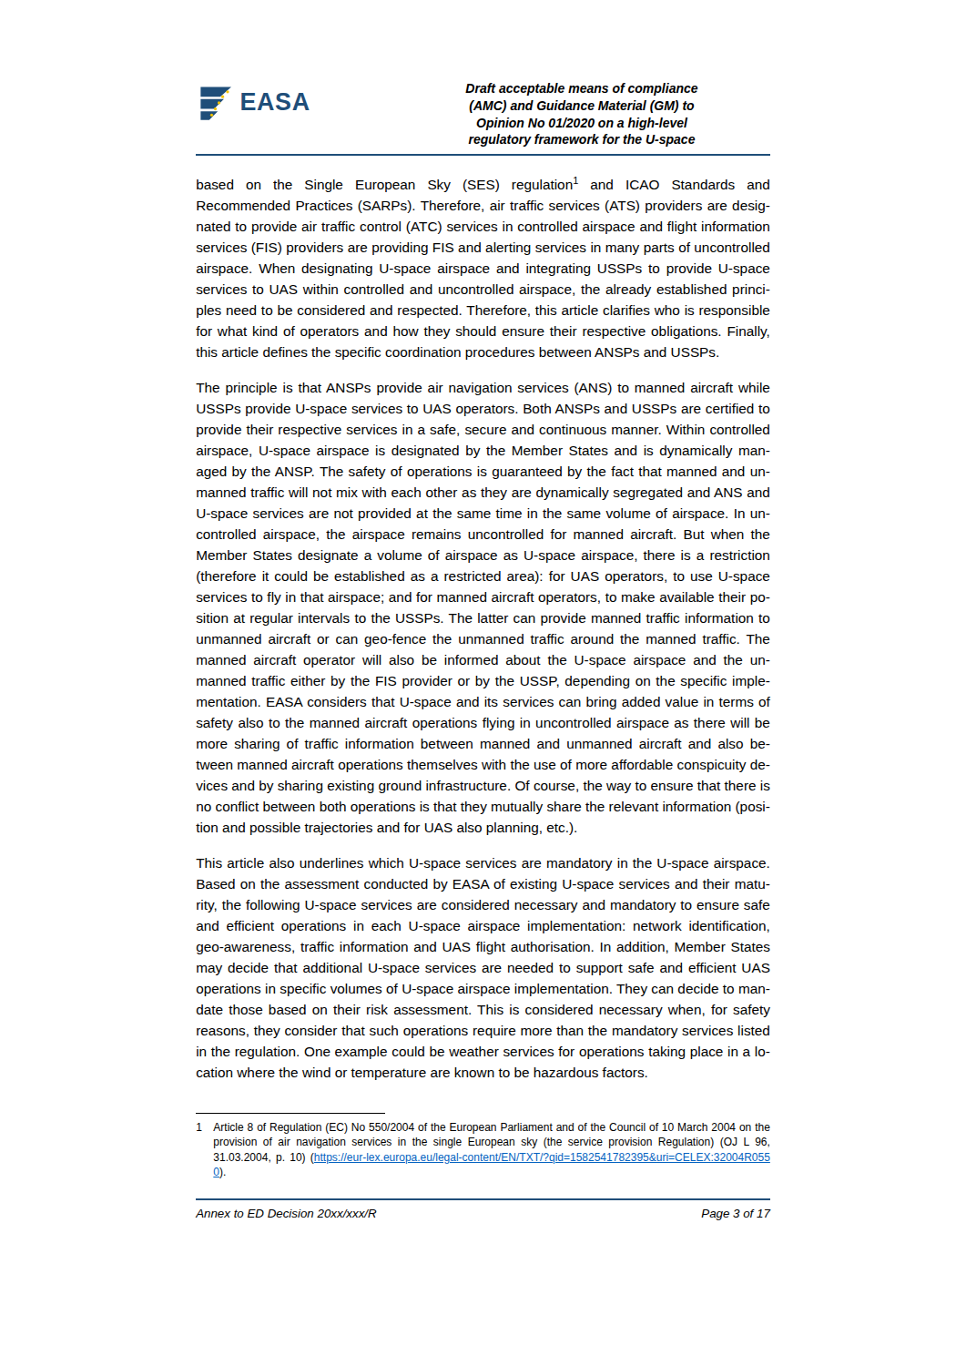EASA
Draft acceptable means of compliance
(AMC) and Guidance Material (GM) to
Opinion No 01/2020 on a high-level
regulatory framework for the U-space
based on the Single European Sky (SES) regulation1 and ICAO Standards and Recommended Practices (SARPs). Therefore, air traffic services (ATS) providers are designated to provide air traffic control (ATC) services in controlled airspace and flight information services (FIS) providers are providing FIS and alerting services in many parts of uncontrolled airspace. When designating U-space airspace and integrating USSPs to provide U-space services to UAS within controlled and uncontrolled airspace, the already established principles need to be considered and respected. Therefore, this article clarifies who is responsible for what kind of operators and how they should ensure their respective obligations. Finally, this article defines the specific coordination procedures between ANSPs and USSPs.
The principle is that ANSPs provide air navigation services (ANS) to manned aircraft while USSPs provide U-space services to UAS operators. Both ANSPs and USSPs are certified to provide their respective services in a safe, secure and continuous manner. Within controlled airspace, U-space airspace is designated by the Member States and is dynamically managed by the ANSP. The safety of operations is guaranteed by the fact that manned and unmanned traffic will not mix with each other as they are dynamically segregated and ANS and U-space services are not provided at the same time in the same volume of airspace. In uncontrolled airspace, the airspace remains uncontrolled for manned aircraft. But when the Member States designate a volume of airspace as U-space airspace, there is a restriction (therefore it could be established as a restricted area): for UAS operators, to use U-space services to fly in that airspace; and for manned aircraft operators, to make available their position at regular intervals to the USSPs. The latter can provide manned traffic information to unmanned aircraft or can geo-fence the unmanned traffic around the manned traffic. The manned aircraft operator will also be informed about the U-space airspace and the unmanned traffic either by the FIS provider or by the USSP, depending on the specific implementation. EASA considers that U-space and its services can bring added value in terms of safety also to the manned aircraft operations flying in uncontrolled airspace as there will be more sharing of traffic information between manned and unmanned aircraft and also between manned aircraft operations themselves with the use of more affordable conspicuity devices and by sharing existing ground infrastructure. Of course, the way to ensure that there is no conflict between both operations is that they mutually share the relevant information (position and possible trajectories and for UAS also planning, etc.).
This article also underlines which U-space services are mandatory in the U-space airspace. Based on the assessment conducted by EASA of existing U-space services and their maturity, the following U-space services are considered necessary and mandatory to ensure safe and efficient operations in each U-space airspace implementation: network identification, geo-awareness, traffic information and UAS flight authorisation. In addition, Member States may decide that additional U-space services are needed to support safe and efficient UAS operations in specific volumes of U-space airspace implementation. They can decide to mandate those based on their risk assessment. This is considered necessary when, for safety reasons, they consider that such operations require more than the mandatory services listed in the regulation. One example could be weather services for operations taking place in a location where the wind or temperature are known to be hazardous factors.
Article 8 of Regulation (EC) No 550/2004 of the European Parliament and of the Council of 10 March 2004 on the provision of air navigation services in the single European sky (the service provision Regulation) (OJ L 96, 31.03.2004, p. 10) (https://eur-lex.europa.eu/legal-content/EN/TXT/?qid=1582541782395&uri=CELEX:32004R0550).
Annex to ED Decision 20xx/xxx/R
Page 3 of 17